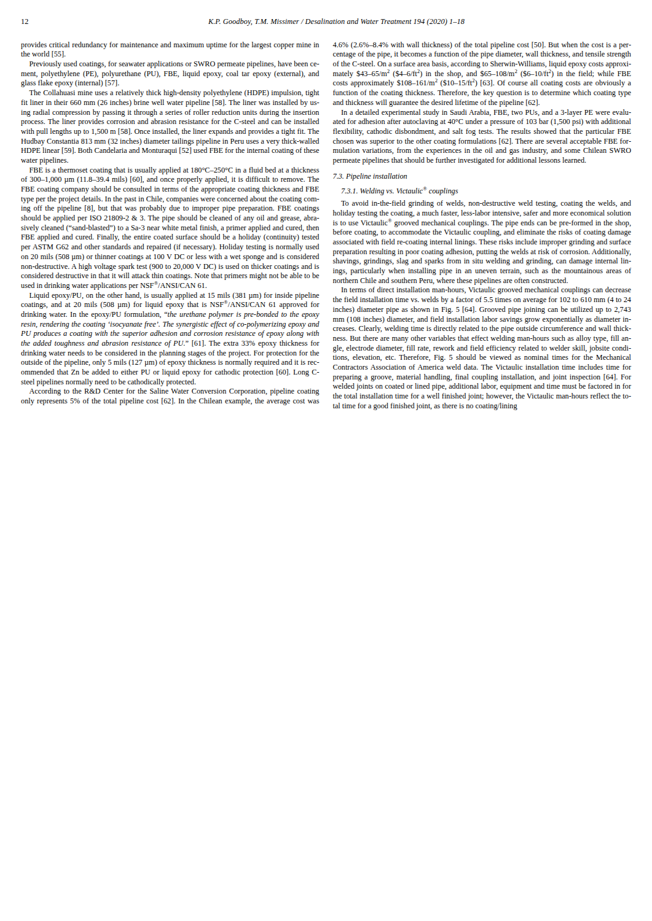12
K.P. Goodboy, T.M. Missimer / Desalination and Water Treatment 194 (2020) 1–18
provides critical redundancy for maintenance and maximum uptime for the largest copper mine in the world [55].
Previously used coatings, for seawater applications or SWRO permeate pipelines, have been cement, polyethylene (PE), polyurethane (PU), FBE, liquid epoxy, coal tar epoxy (external), and glass flake epoxy (internal) [57].
The Collahuasi mine uses a relatively thick high-density polyethylene (HDPE) impulsion, tight fit liner in their 660 mm (26 inches) brine well water pipeline [58]. The liner was installed by using radial compression by passing it through a series of roller reduction units during the insertion process. The liner provides corrosion and abrasion resistance for the C-steel and can be installed with pull lengths up to 1,500 m [58]. Once installed, the liner expands and provides a tight fit. The Hudbay Constantia 813 mm (32 inches) diameter tailings pipeline in Peru uses a very thick-walled HDPE linear [59]. Both Candelaria and Monturaqui [52] used FBE for the internal coating of these water pipelines.
FBE is a thermoset coating that is usually applied at 180°C–250°C in a fluid bed at a thickness of 300–1,000 µm (11.8–39.4 mils) [60], and once properly applied, it is difficult to remove. The FBE coating company should be consulted in terms of the appropriate coating thickness and FBE type per the project details. In the past in Chile, companies were concerned about the coating coming off the pipeline [8], but that was probably due to improper pipe preparation. FBE coatings should be applied per ISO 21809-2 & 3. The pipe should be cleaned of any oil and grease, abrasively cleaned (“sand-blasted”) to a Sa-3 near white metal finish, a primer applied and cured, then FBE applied and cured. Finally, the entire coated surface should be a holiday (continuity) tested per ASTM G62 and other standards and repaired (if necessary). Holiday testing is normally used on 20 mils (508 µm) or thinner coatings at 100 V DC or less with a wet sponge and is considered non-destructive. A high voltage spark test (900 to 20,000 V DC) is used on thicker coatings and is considered destructive in that it will attack thin coatings. Note that primers might not be able to be used in drinking water applications per NSF®/ANSI/CAN 61.
Liquid epoxy/PU, on the other hand, is usually applied at 15 mils (381 µm) for inside pipeline coatings, and at 20 mils (508 µm) for liquid epoxy that is NSF®/ANSI/CAN 61 approved for drinking water. In the epoxy/PU formulation, “the urethane polymer is pre-bonded to the epoxy resin, rendering the coating ‘isocyanate free’. The synergistic effect of co-polymerizing epoxy and PU produces a coating with the superior adhesion and corrosion resistance of epoxy along with the added toughness and abrasion resistance of PU.” [61]. The extra 33% epoxy thickness for drinking water needs to be considered in the planning stages of the project. For protection for the outside of the pipeline, only 5 mils (127 µm) of epoxy thickness is normally required and it is recommended that Zn be added to either PU or liquid epoxy for cathodic protection [60]. Long C-steel pipelines normally need to be cathodically protected.
According to the R&D Center for the Saline Water Conversion Corporation, pipeline coating only represents 5% of the total pipeline cost [62]. In the Chilean example, the average cost was 4.6% (2.6%–8.4% with wall thickness) of the total pipeline cost [50]. But when the cost is a percentage of the pipe, it becomes a function of the pipe diameter, wall thickness, and tensile strength of the C-steel. On a surface area basis, according to Sherwin-Williams, liquid epoxy costs approximately $43–65/m2 ($4–6/ft2) in the shop, and $65–108/m2 ($6–10/ft2) in the field; while FBE costs approximately $108–161/m2 ($10–15/ft2) [63]. Of course all coating costs are obviously a function of the coating thickness. Therefore, the key question is to determine which coating type and thickness will guarantee the desired lifetime of the pipeline [62].
In a detailed experimental study in Saudi Arabia, FBE, two PUs, and a 3-layer PE were evaluated for adhesion after autoclaving at 40°C under a pressure of 103 bar (1,500 psi) with additional flexibility, cathodic disbondment, and salt fog tests. The results showed that the particular FBE chosen was superior to the other coating formulations [62]. There are several acceptable FBE formulation variations, from the experiences in the oil and gas industry, and some Chilean SWRO permeate pipelines that should be further investigated for additional lessons learned.
7.3. Pipeline installation
7.3.1. Welding vs. Victaulic® couplings
To avoid in-the-field grinding of welds, non-destructive weld testing, coating the welds, and holiday testing the coating, a much faster, less-labor intensive, safer and more economical solution is to use Victaulic® grooved mechanical couplings. The pipe ends can be pre-formed in the shop, before coating, to accommodate the Victaulic coupling, and eliminate the risks of coating damage associated with field re-coating internal linings. These risks include improper grinding and surface preparation resulting in poor coating adhesion, putting the welds at risk of corrosion. Additionally, shavings, grindings, slag and sparks from in situ welding and grinding, can damage internal linings, particularly when installing pipe in an uneven terrain, such as the mountainous areas of northern Chile and southern Peru, where these pipelines are often constructed.
In terms of direct installation man-hours, Victaulic grooved mechanical couplings can decrease the field installation time vs. welds by a factor of 5.5 times on average for 102 to 610 mm (4 to 24 inches) diameter pipe as shown in Fig. 5 [64]. Grooved pipe joining can be utilized up to 2,743 mm (108 inches) diameter, and field installation labor savings grow exponentially as diameter increases. Clearly, welding time is directly related to the pipe outside circumference and wall thickness. But there are many other variables that effect welding man-hours such as alloy type, fill angle, electrode diameter, fill rate, rework and field efficiency related to welder skill, jobsite conditions, elevation, etc. Therefore, Fig. 5 should be viewed as nominal times for the Mechanical Contractors Association of America weld data. The Victaulic installation time includes time for preparing a groove, material handling, final coupling installation, and joint inspection [64]. For welded joints on coated or lined pipe, additional labor, equipment and time must be factored in for the total installation time for a well finished joint; however, the Victaulic man-hours reflect the total time for a good finished joint, as there is no coating/lining